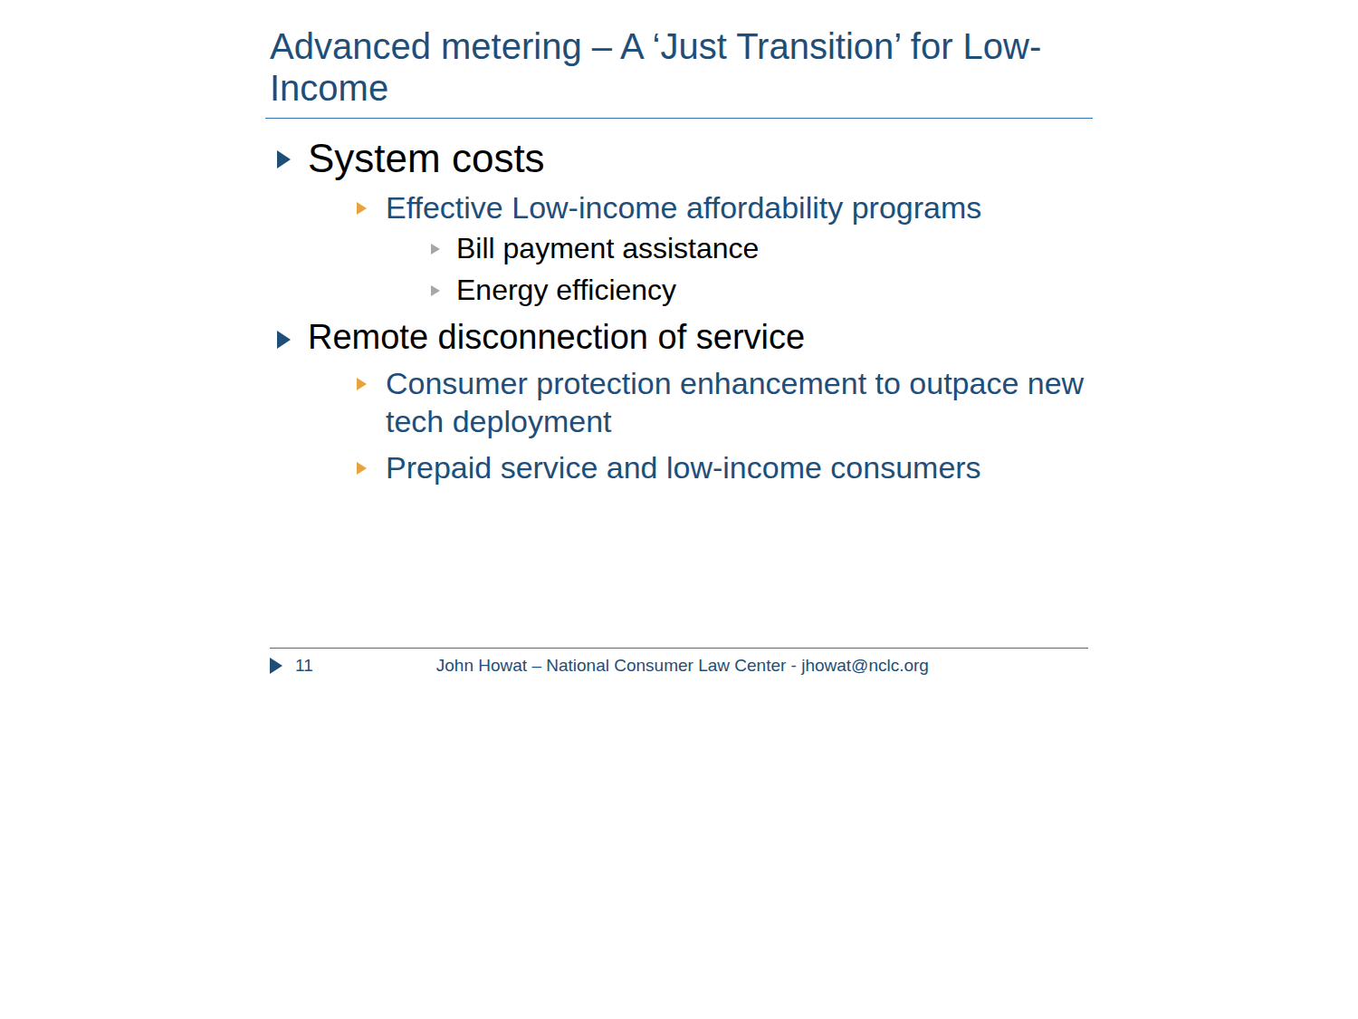Advanced metering – A ‘Just Transition’ for Low-Income
System costs
Effective Low-income affordability programs
Bill payment assistance
Energy efficiency
Remote disconnection of service
Consumer protection enhancement to outpace new tech deployment
Prepaid service and low-income consumers
11 John Howat – National Consumer Law Center - jhowat@nclc.org